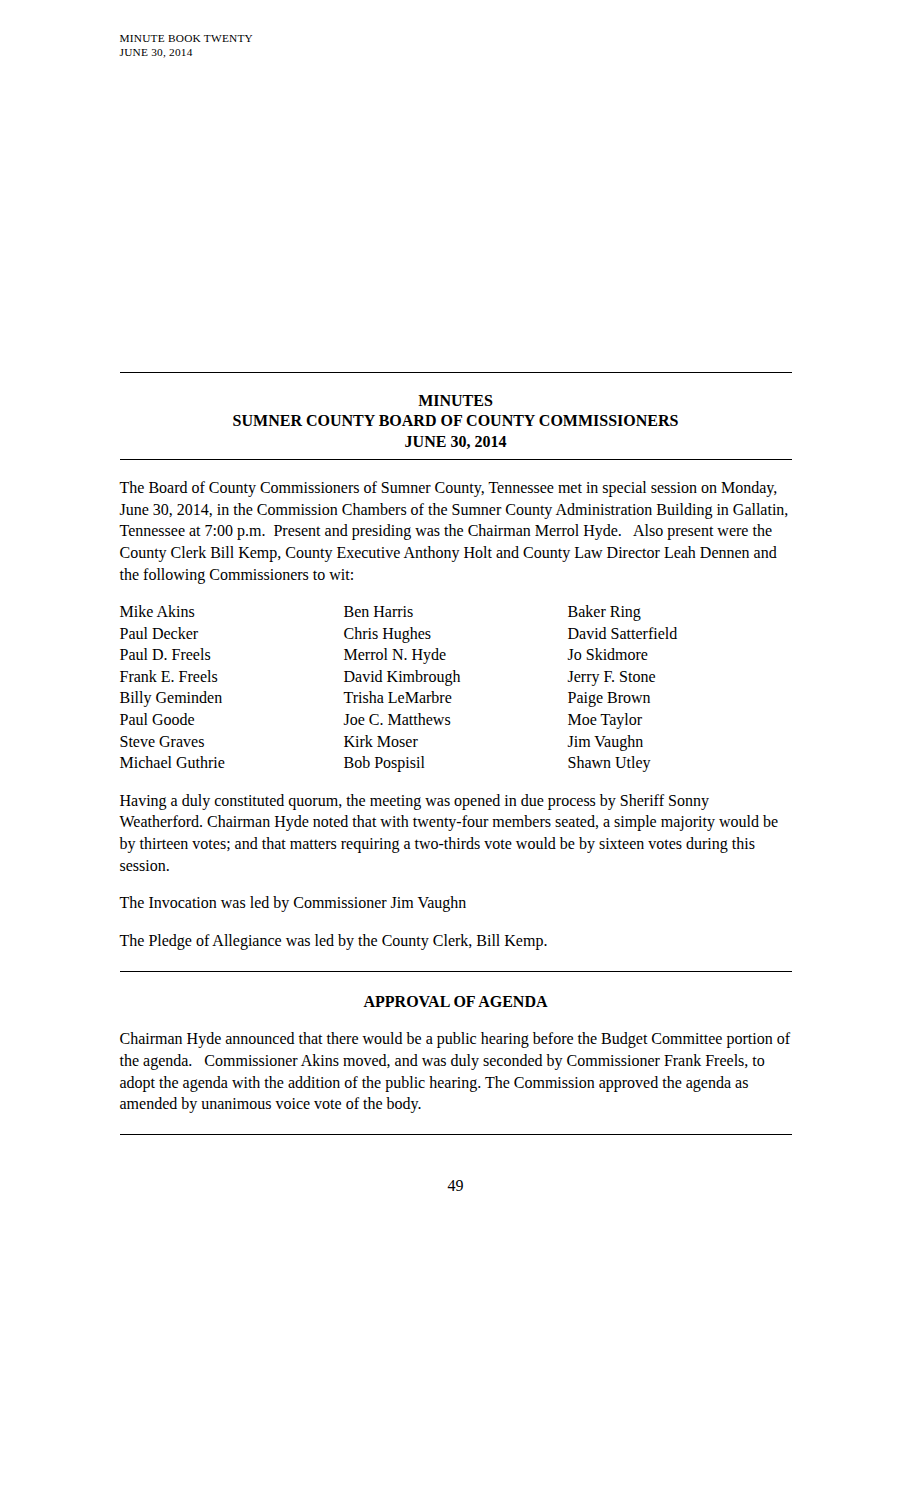MINUTE BOOK TWENTY
JUNE 30, 2014
MINUTES SUMNER COUNTY BOARD OF COUNTY COMMISSIONERS JUNE 30, 2014
The Board of County Commissioners of Sumner County, Tennessee met in special session on Monday, June 30, 2014, in the Commission Chambers of the Sumner County Administration Building in Gallatin, Tennessee at 7:00 p.m. Present and presiding was the Chairman Merrol Hyde. Also present were the County Clerk Bill Kemp, County Executive Anthony Holt and County Law Director Leah Dennen and the following Commissioners to wit:
| Mike Akins | Ben Harris | Baker Ring |
| Paul Decker | Chris Hughes | David Satterfield |
| Paul D. Freels | Merrol N. Hyde | Jo Skidmore |
| Frank E. Freels | David Kimbrough | Jerry F. Stone |
| Billy Geminden | Trisha LeMarbre | Paige Brown |
| Paul Goode | Joe C. Matthews | Moe Taylor |
| Steve Graves | Kirk Moser | Jim Vaughn |
| Michael Guthrie | Bob Pospisil | Shawn Utley |
Having a duly constituted quorum, the meeting was opened in due process by Sheriff Sonny Weatherford. Chairman Hyde noted that with twenty-four members seated, a simple majority would be by thirteen votes; and that matters requiring a two-thirds vote would be by sixteen votes during this session.
The Invocation was led by Commissioner Jim Vaughn
The Pledge of Allegiance was led by the County Clerk, Bill Kemp.
APPROVAL OF AGENDA
Chairman Hyde announced that there would be a public hearing before the Budget Committee portion of the agenda. Commissioner Akins moved, and was duly seconded by Commissioner Frank Freels, to adopt the agenda with the addition of the public hearing. The Commission approved the agenda as amended by unanimous voice vote of the body.
49